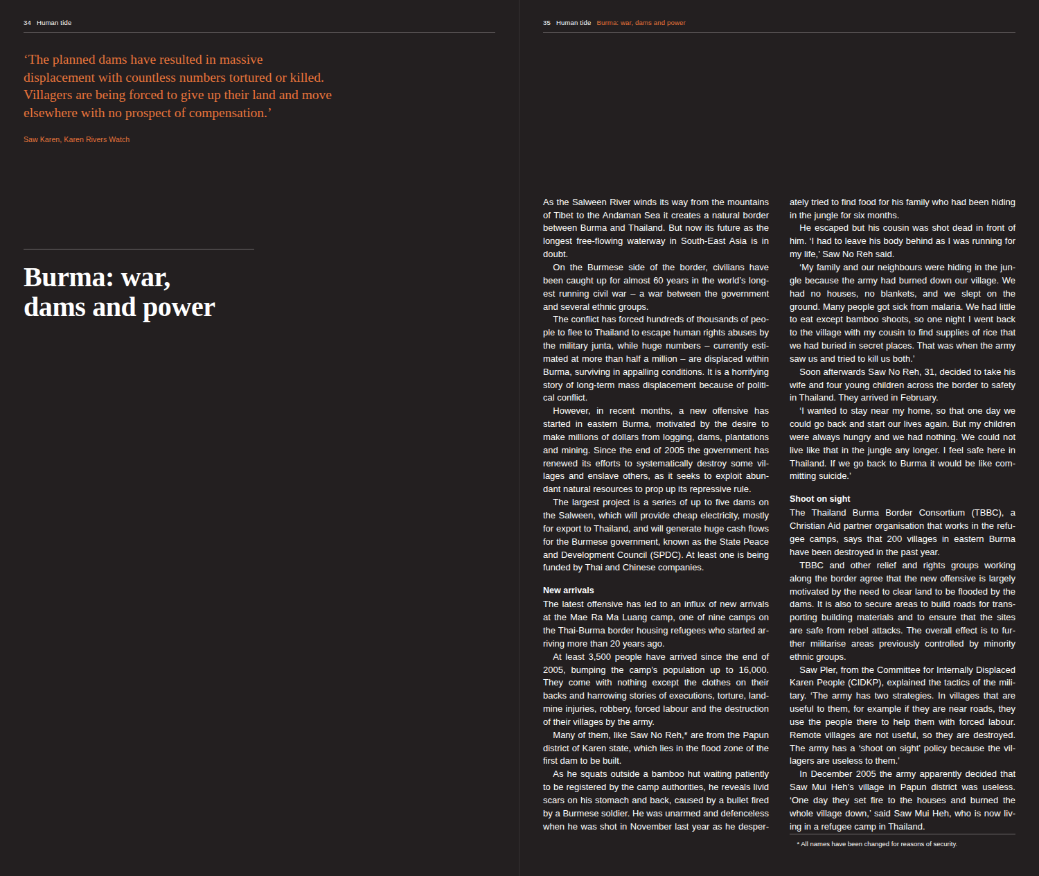34 Human tide
‘The planned dams have resulted in massive displacement with countless numbers tortured or killed. Villagers are being forced to give up their land and move elsewhere with no prospect of compensation.’
Saw Karen, Karen Rivers Watch
Burma: war,
dams and power
35 Human tide Burma: war, dams and power
As the Salween River winds its way from the mountains of Tibet to the Andaman Sea it creates a natural border between Burma and Thailand. But now its future as the longest free-flowing waterway in South-East Asia is in doubt.
On the Burmese side of the border, civilians have been caught up for almost 60 years in the world’s longest running civil war – a war between the government and several ethnic groups.
The conflict has forced hundreds of thousands of people to flee to Thailand to escape human rights abuses by the military junta, while huge numbers – currently estimated at more than half a million – are displaced within Burma, surviving in appalling conditions. It is a horrifying story of long-term mass displacement because of political conflict.
However, in recent months, a new offensive has started in eastern Burma, motivated by the desire to make millions of dollars from logging, dams, plantations and mining. Since the end of 2005 the government has renewed its efforts to systematically destroy some villages and enslave others, as it seeks to exploit abundant natural resources to prop up its repressive rule.
The largest project is a series of up to five dams on the Salween, which will provide cheap electricity, mostly for export to Thailand, and will generate huge cash flows for the Burmese government, known as the State Peace and Development Council (SPDC). At least one is being funded by Thai and Chinese companies.
New arrivals
The latest offensive has led to an influx of new arrivals at the Mae Ra Ma Luang camp, one of nine camps on the Thai-Burma border housing refugees who started arriving more than 20 years ago.
At least 3,500 people have arrived since the end of 2005, bumping the camp’s population up to 16,000. They come with nothing except the clothes on their backs and harrowing stories of executions, torture, landmine injuries, robbery, forced labour and the destruction of their villages by the army.
Many of them, like Saw No Reh,* are from the Papun district of Karen state, which lies in the flood zone of the first dam to be built.
As he squats outside a bamboo hut waiting patiently to be registered by the camp authorities, he reveals livid scars on his stomach and back, caused by a bullet fired by a Burmese soldier. He was unarmed and defenceless when he was shot in November last year as he desperately tried to find food for his family who had been hiding in the jungle for six months.
He escaped but his cousin was shot dead in front of him. ‘I had to leave his body behind as I was running for my life,’ Saw No Reh said.
‘My family and our neighbours were hiding in the jungle because the army had burned down our village. We had no houses, no blankets, and we slept on the ground. Many people got sick from malaria. We had little to eat except bamboo shoots, so one night I went back to the village with my cousin to find supplies of rice that we had buried in secret places. That was when the army saw us and tried to kill us both.’
Soon afterwards Saw No Reh, 31, decided to take his wife and four young children across the border to safety in Thailand. They arrived in February.
‘I wanted to stay near my home, so that one day we could go back and start our lives again. But my children were always hungry and we had nothing. We could not live like that in the jungle any longer. I feel safe here in Thailand. If we go back to Burma it would be like committing suicide.’
Shoot on sight
The Thailand Burma Border Consortium (TBBC), a Christian Aid partner organisation that works in the refugee camps, says that 200 villages in eastern Burma have been destroyed in the past year.
TBBC and other relief and rights groups working along the border agree that the new offensive is largely motivated by the need to clear land to be flooded by the dams. It is also to secure areas to build roads for transporting building materials and to ensure that the sites are safe from rebel attacks. The overall effect is to further militarise areas previously controlled by minority ethnic groups.
Saw Pler, from the Committee for Internally Displaced Karen People (CIDKP), explained the tactics of the military. ‘The army has two strategies. In villages that are useful to them, for example if they are near roads, they use the people there to help them with forced labour. Remote villages are not useful, so they are destroyed. The army has a ‘shoot on sight’ policy because the villagers are useless to them.’
In December 2005 the army apparently decided that Saw Mui Heh’s village in Papun district was useless. ‘One day they set fire to the houses and burned the whole village down,’ said Saw Mui Heh, who is now living in a refugee camp in Thailand.
* All names have been changed for reasons of security.